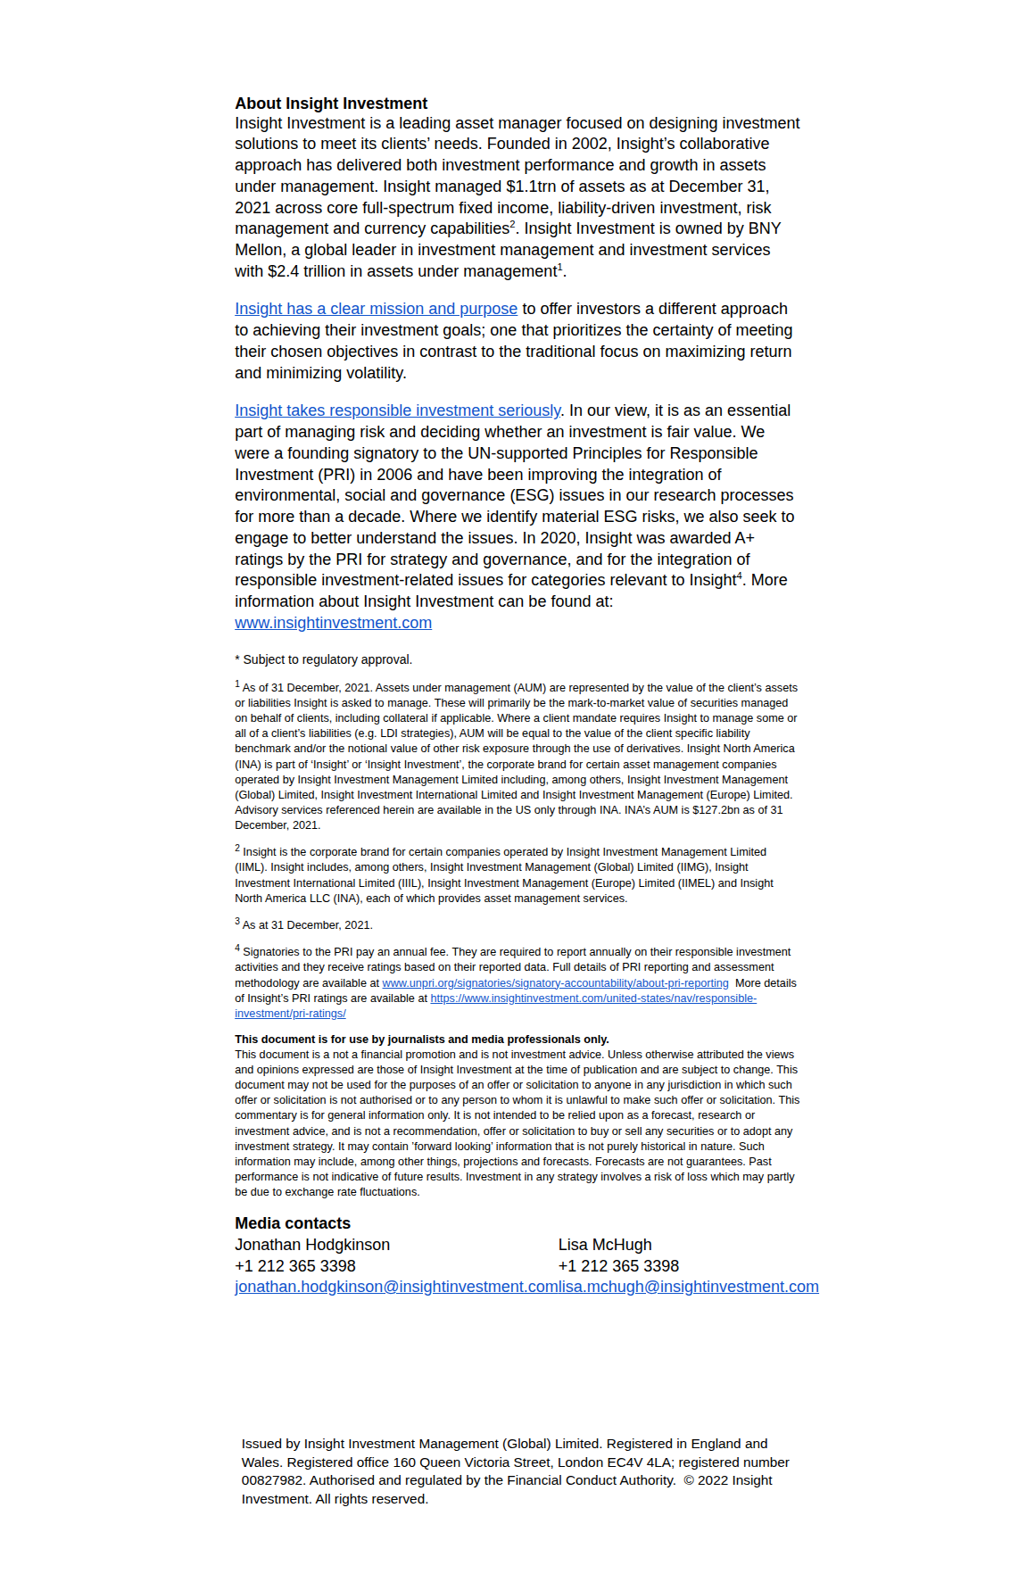About Insight Investment
Insight Investment is a leading asset manager focused on designing investment solutions to meet its clients’ needs. Founded in 2002, Insight’s collaborative approach has delivered both investment performance and growth in assets under management. Insight managed $1.1trn of assets as at December 31, 2021 across core full-spectrum fixed income, liability-driven investment, risk management and currency capabilities2. Insight Investment is owned by BNY Mellon, a global leader in investment management and investment services with $2.4 trillion in assets under management1.
Insight has a clear mission and purpose to offer investors a different approach to achieving their investment goals; one that prioritizes the certainty of meeting their chosen objectives in contrast to the traditional focus on maximizing return and minimizing volatility.
Insight takes responsible investment seriously. In our view, it is as an essential part of managing risk and deciding whether an investment is fair value. We were a founding signatory to the UN-supported Principles for Responsible Investment (PRI) in 2006 and have been improving the integration of environmental, social and governance (ESG) issues in our research processes for more than a decade. Where we identify material ESG risks, we also seek to engage to better understand the issues. In 2020, Insight was awarded A+ ratings by the PRI for strategy and governance, and for the integration of responsible investment-related issues for categories relevant to Insight4. More information about Insight Investment can be found at: www.insightinvestment.com
* Subject to regulatory approval.
1 As of 31 December, 2021. Assets under management (AUM) are represented by the value of the client’s assets or liabilities Insight is asked to manage. These will primarily be the mark-to-market value of securities managed on behalf of clients, including collateral if applicable. Where a client mandate requires Insight to manage some or all of a client’s liabilities (e.g. LDI strategies), AUM will be equal to the value of the client specific liability benchmark and/or the notional value of other risk exposure through the use of derivatives. Insight North America (INA) is part of ‘Insight’ or ‘Insight Investment’, the corporate brand for certain asset management companies operated by Insight Investment Management Limited including, among others, Insight Investment Management (Global) Limited, Insight Investment International Limited and Insight Investment Management (Europe) Limited. Advisory services referenced herein are available in the US only through INA. INA’s AUM is $127.2bn as of 31 December, 2021.
2 Insight is the corporate brand for certain companies operated by Insight Investment Management Limited (IIML). Insight includes, among others, Insight Investment Management (Global) Limited (IIMG), Insight Investment International Limited (IIIL), Insight Investment Management (Europe) Limited (IIMEL) and Insight North America LLC (INA), each of which provides asset management services.
3 As at 31 December, 2021.
4 Signatories to the PRI pay an annual fee. They are required to report annually on their responsible investment activities and they receive ratings based on their reported data. Full details of PRI reporting and assessment methodology are available at www.unpri.org/signatories/signatory-accountability/about-pri-reporting More details of Insight’s PRI ratings are available at https://www.insightinvestment.com/united-states/nav/responsible-investment/pri-ratings/
This document is for use by journalists and media professionals only.
This document is a not a financial promotion and is not investment advice. Unless otherwise attributed the views and opinions expressed are those of Insight Investment at the time of publication and are subject to change. This document may not be used for the purposes of an offer or solicitation to anyone in any jurisdiction in which such offer or solicitation is not authorised or to any person to whom it is unlawful to make such offer or solicitation. This commentary is for general information only. It is not intended to be relied upon as a forecast, research or investment advice, and is not a recommendation, offer or solicitation to buy or sell any securities or to adopt any investment strategy. It may contain ’forward looking’ information that is not purely historical in nature. Such information may include, among other things, projections and forecasts. Forecasts are not guarantees. Past performance is not indicative of future results. Investment in any strategy involves a risk of loss which may partly be due to exchange rate fluctuations.
Media contacts
| Jonathan Hodgkinson | Lisa McHugh |
| +1 212 365 3398 | +1 212 365 3398 |
| jonathan.hodgkinson@insightinvestment.com | lisa.mchugh@insightinvestment.com |
Issued by Insight Investment Management (Global) Limited. Registered in England and Wales. Registered office 160 Queen Victoria Street, London EC4V 4LA; registered number 00827982. Authorised and regulated by the Financial Conduct Authority. © 2022 Insight Investment. All rights reserved.